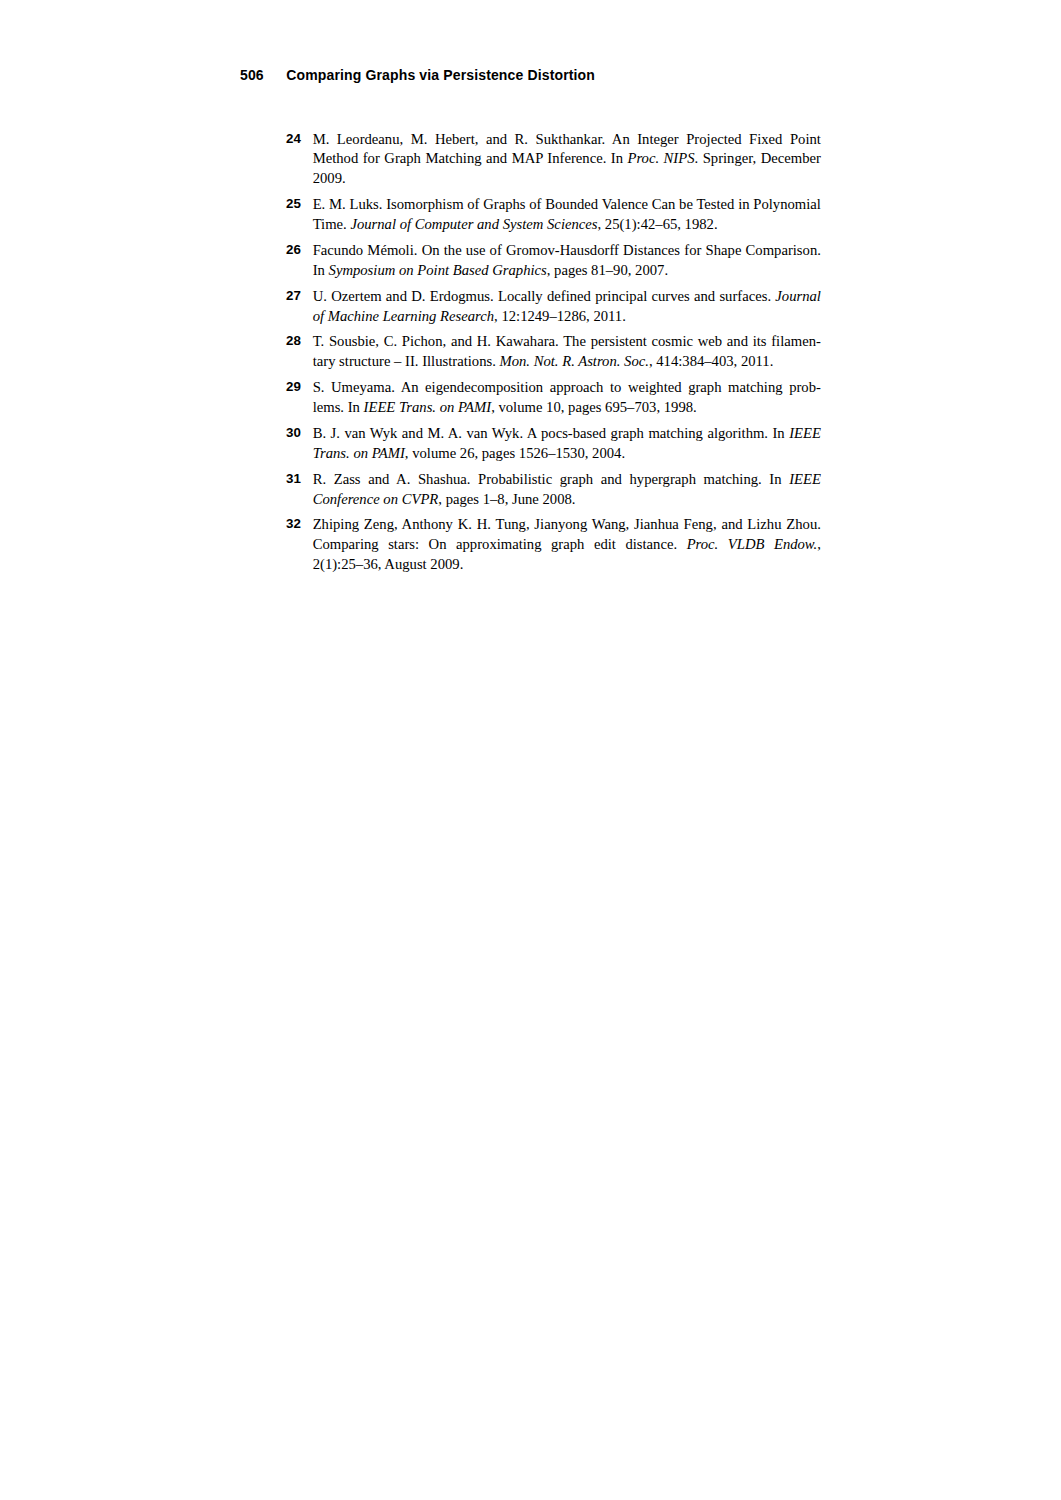506 Comparing Graphs via Persistence Distortion
24 M. Leordeanu, M. Hebert, and R. Sukthankar. An Integer Projected Fixed Point Method for Graph Matching and MAP Inference. In Proc. NIPS. Springer, December 2009.
25 E. M. Luks. Isomorphism of Graphs of Bounded Valence Can be Tested in Polynomial Time. Journal of Computer and System Sciences, 25(1):42–65, 1982.
26 Facundo Mémoli. On the use of Gromov-Hausdorff Distances for Shape Comparison. In Symposium on Point Based Graphics, pages 81–90, 2007.
27 U. Ozertem and D. Erdogmus. Locally defined principal curves and surfaces. Journal of Machine Learning Research, 12:1249–1286, 2011.
28 T. Sousbie, C. Pichon, and H. Kawahara. The persistent cosmic web and its filamentary structure – II. Illustrations. Mon. Not. R. Astron. Soc., 414:384–403, 2011.
29 S. Umeyama. An eigendecomposition approach to weighted graph matching problems. In IEEE Trans. on PAMI, volume 10, pages 695–703, 1998.
30 B. J. van Wyk and M. A. van Wyk. A pocs-based graph matching algorithm. In IEEE Trans. on PAMI, volume 26, pages 1526–1530, 2004.
31 R. Zass and A. Shashua. Probabilistic graph and hypergraph matching. In IEEE Conference on CVPR, pages 1–8, June 2008.
32 Zhiping Zeng, Anthony K. H. Tung, Jianyong Wang, Jianhua Feng, and Lizhu Zhou. Comparing stars: On approximating graph edit distance. Proc. VLDB Endow., 2(1):25–36, August 2009.